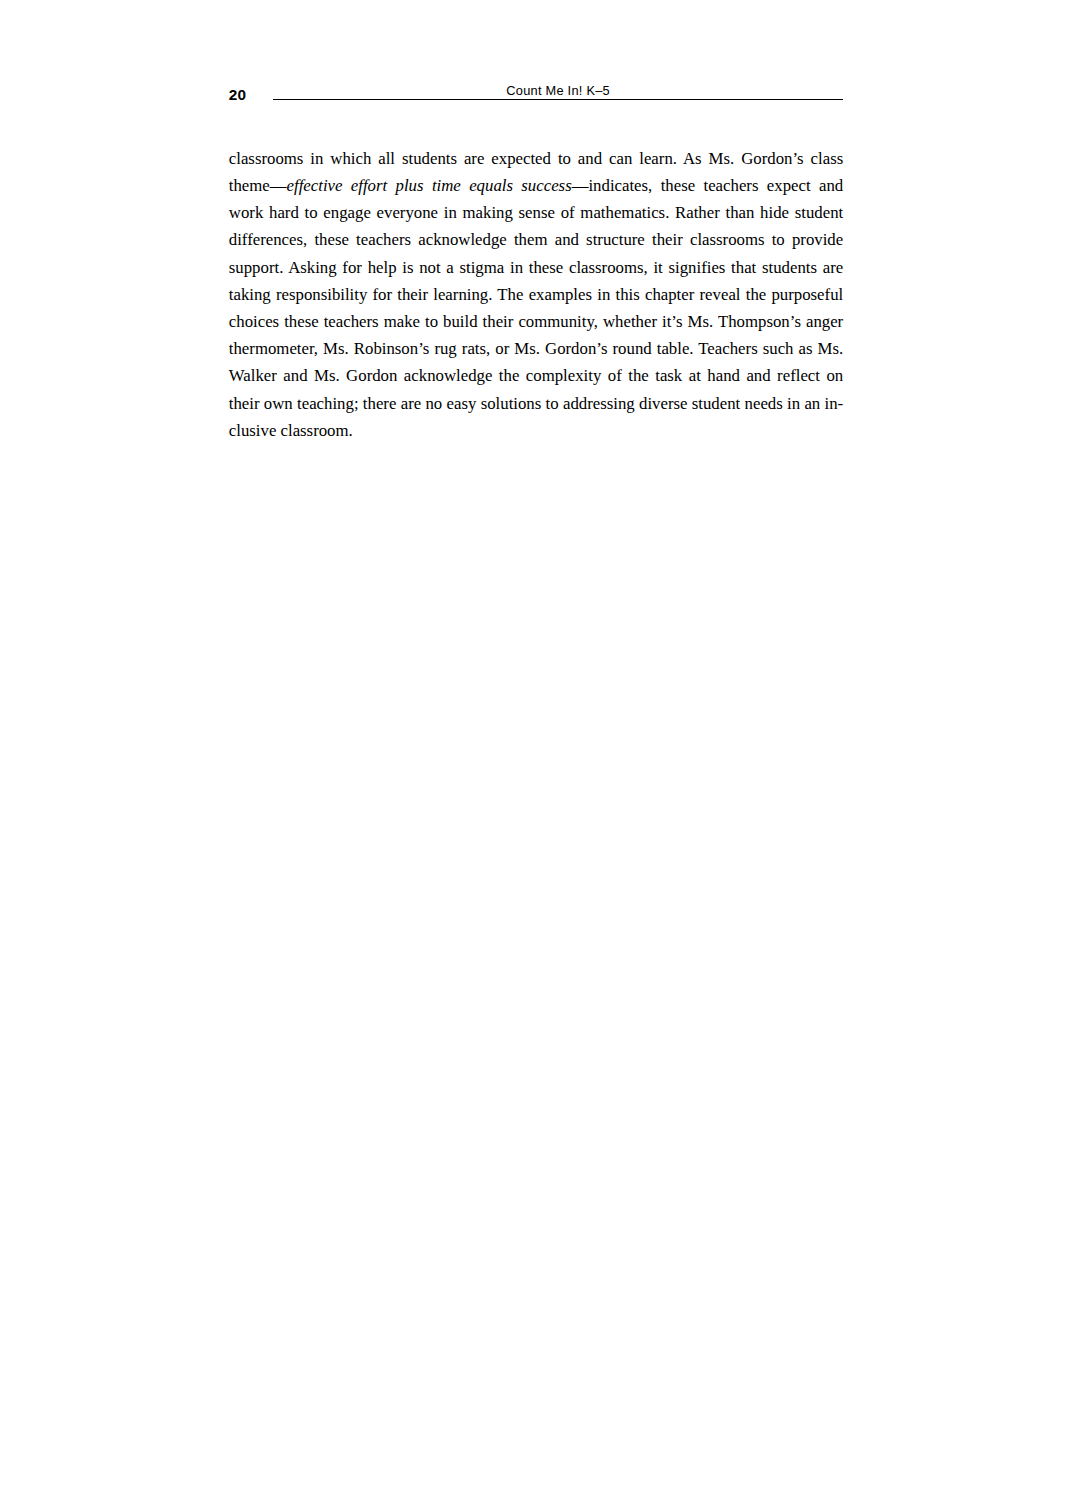20 Count Me In! K–5
classrooms in which all students are expected to and can learn. As Ms. Gordon’s class theme—effective effort plus time equals success—indicates, these teachers expect and work hard to engage everyone in making sense of mathematics. Rather than hide student differences, these teachers acknowledge them and structure their classrooms to provide support. Asking for help is not a stigma in these classrooms, it signifies that students are taking responsibility for their learning. The examples in this chapter reveal the purposeful choices these teachers make to build their community, whether it’s Ms. Thompson’s anger thermometer, Ms. Robinson’s rug rats, or Ms. Gordon’s round table. Teachers such as Ms. Walker and Ms. Gordon acknowledge the complexity of the task at hand and reflect on their own teaching; there are no easy solutions to addressing diverse student needs in an inclusive classroom.